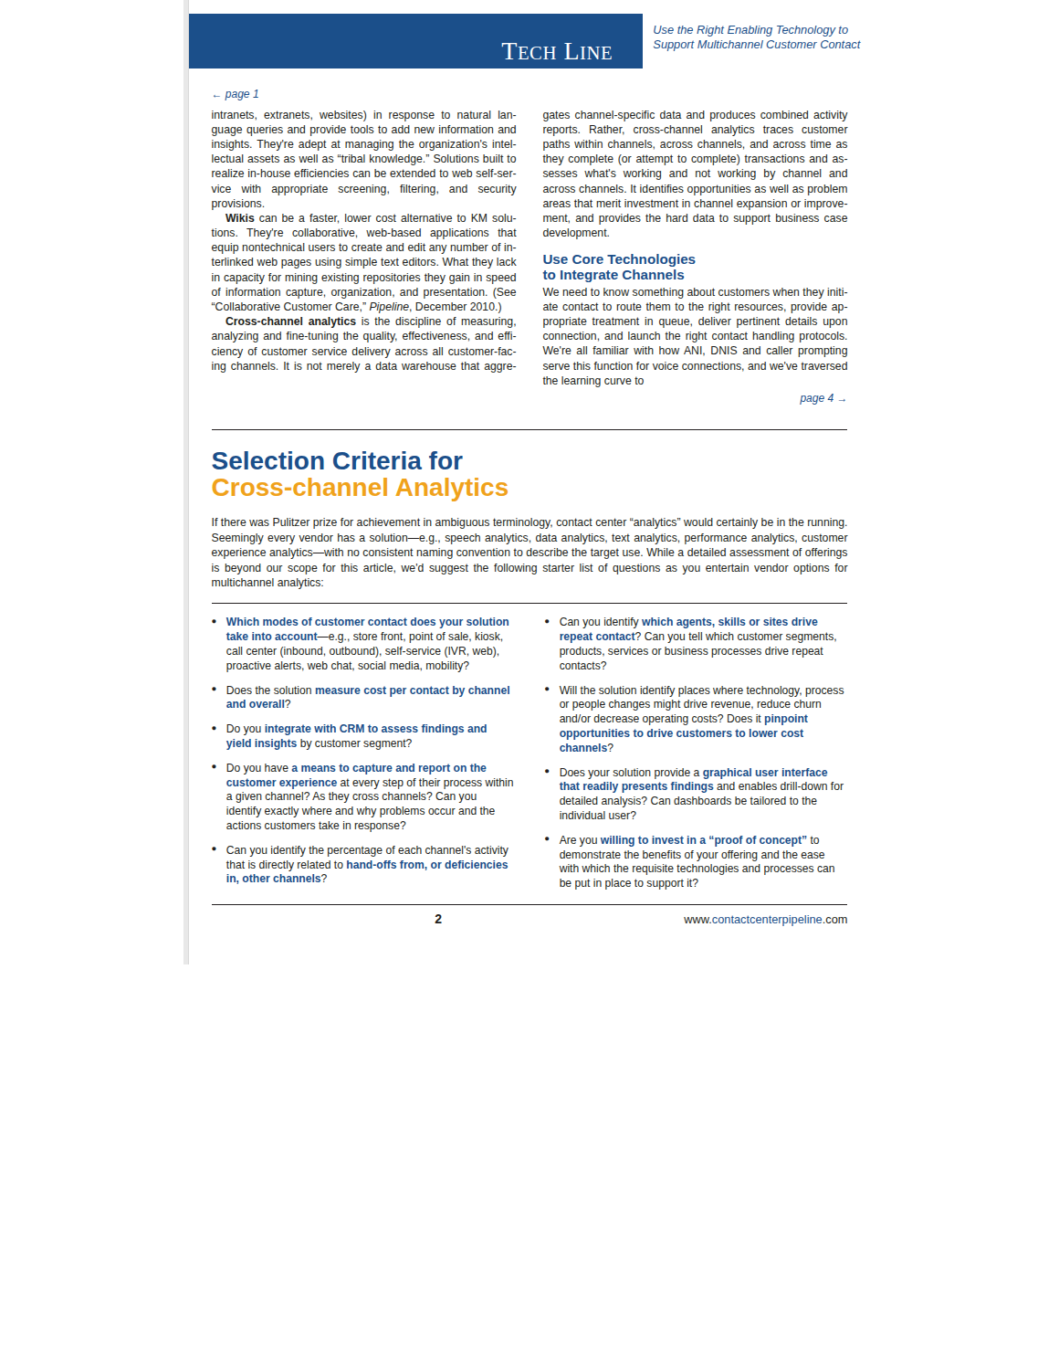TECH LINE
Use the Right Enabling Technology to
Support Multichannel Customer Contact
← page 1
intranets, extranets, websites) in response to natural language queries and provide tools to add new information and insights. They're adept at managing the organization's intellectual assets as well as “tribal knowledge.” Solutions built to realize in-house efficiencies can be extended to web self-service with appropriate screening, filtering, and security provisions.
Wikis can be a faster, lower cost alternative to KM solutions. They're collaborative, web-based applications that equip nontechnical users to create and edit any number of interlinked web pages using simple text editors. What they lack in capacity for mining existing repositories they gain in speed of information capture, organization, and presentation. (See “Collaborative Customer Care,” Pipeline, December 2010.)
Cross-channel analytics is the discipline of measuring, analyzing and fine-tuning the quality, effectiveness, and efficiency of customer service delivery across all customer-facing channels. It is not merely a data warehouse that aggregates channel-specific data and produces combined activity reports. Rather, cross-channel analytics traces customer paths within channels, across channels, and across time as they complete (or attempt to complete) transactions and assesses what's working and not working by channel and across channels. It identifies opportunities as well as problem areas that merit investment in channel expansion or improvement, and provides the hard data to support business case development.
Use Core Technologies
to Integrate Channels
We need to know something about customers when they initiate contact to route them to the right resources, provide appropriate treatment in queue, deliver pertinent details upon connection, and launch the right contact handling protocols. We're all familiar with how ANI, DNIS and caller prompting serve this function for voice connections, and we've traversed the learning curve to
page 4 →
Selection Criteria for
Cross-channel Analytics
If there was Pulitzer prize for achievement in ambiguous terminology, contact center “analytics” would certainly be in the running. Seemingly every vendor has a solution—e.g., speech analytics, data analytics, text analytics, performance analytics, customer experience analytics—with no consistent naming convention to describe the target use. While a detailed assessment of offerings is beyond our scope for this article, we'd suggest the following starter list of questions as you entertain vendor options for multichannel analytics:
Which modes of customer contact does your solution take into account—e.g., store front, point of sale, kiosk, call center (inbound, outbound), self-service (IVR, web), proactive alerts, web chat, social media, mobility?
Does the solution measure cost per contact by channel and overall?
Do you integrate with CRM to assess findings and yield insights by customer segment?
Do you have a means to capture and report on the customer experience at every step of their process within a given channel? As they cross channels? Can you identify exactly where and why problems occur and the actions customers take in response?
Can you identify the percentage of each channel's activity that is directly related to hand-offs from, or deficiencies in, other channels?
Can you identify which agents, skills or sites drive repeat contact? Can you tell which customer segments, products, services or business processes drive repeat contacts?
Will the solution identify places where technology, process or people changes might drive revenue, reduce churn and/or decrease operating costs? Does it pinpoint opportunities to drive customers to lower cost channels?
Does your solution provide a graphical user interface that readily presents findings and enables drill-down for detailed analysis? Can dashboards be tailored to the individual user?
Are you willing to invest in a “proof of concept” to demonstrate the benefits of your offering and the ease with which the requisite technologies and processes can be put in place to support it?
2
www.contactcenterpipeline.com